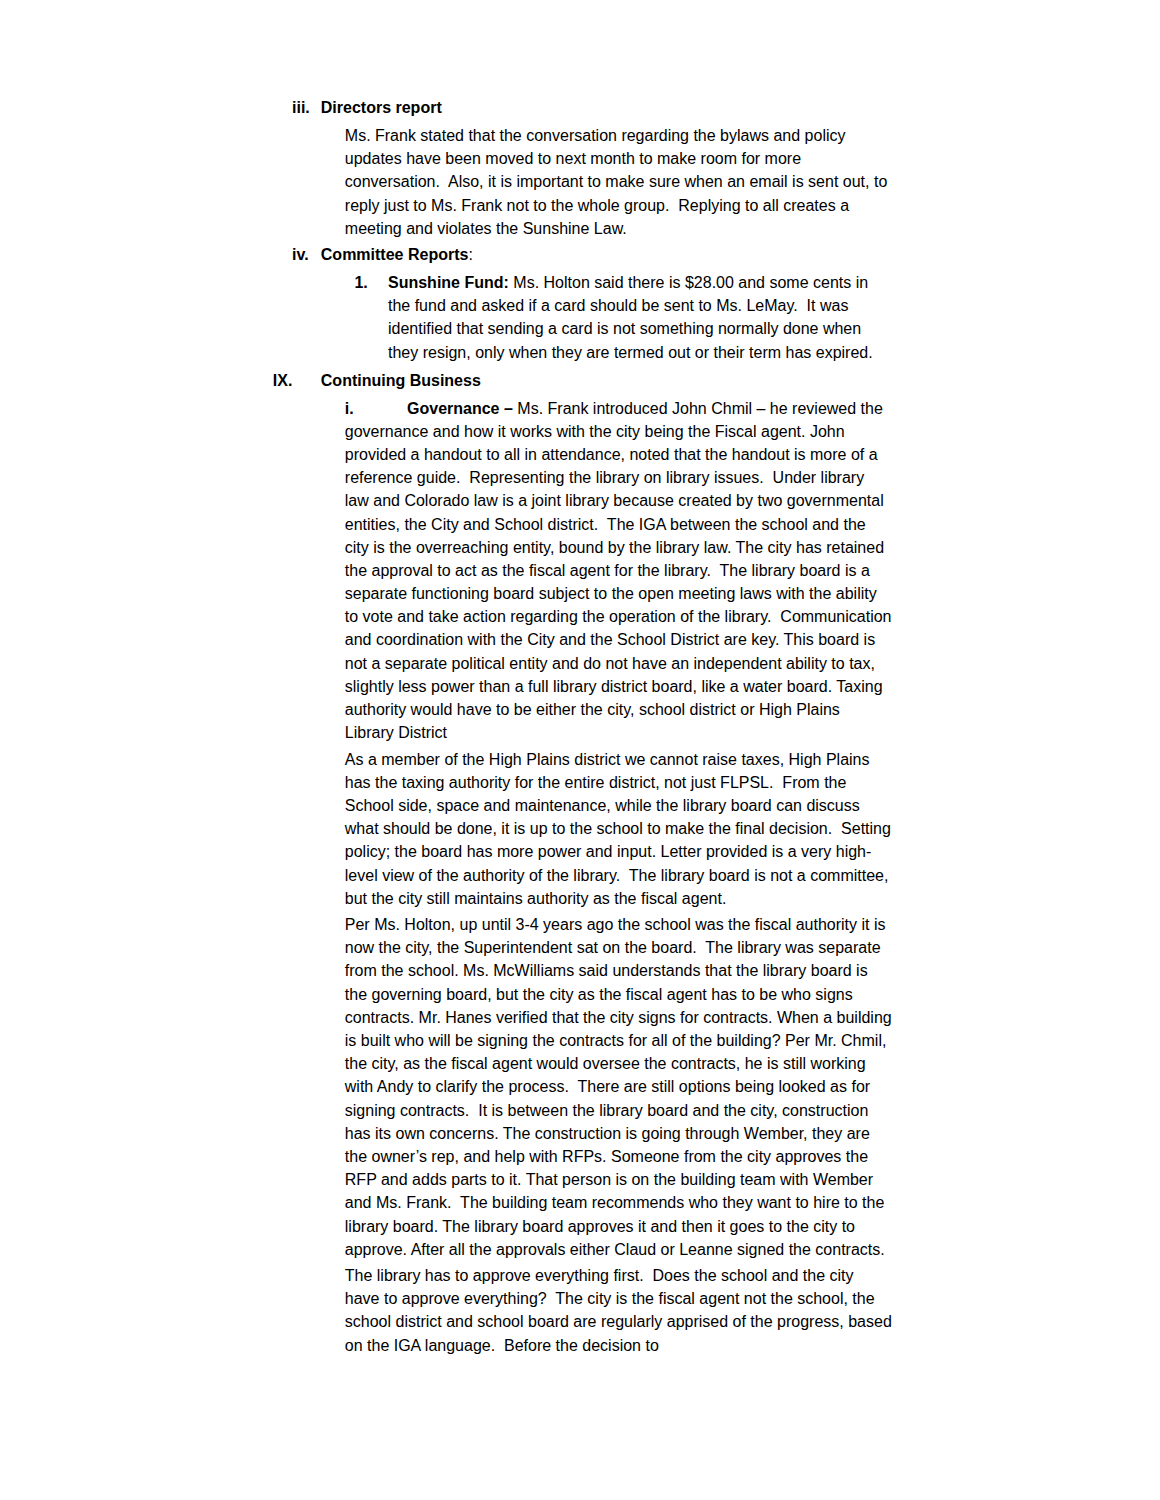iii.
Directors report
Ms. Frank stated that the conversation regarding the bylaws and policy updates have been moved to next month to make room for more conversation. Also, it is important to make sure when an email is sent out, to reply just to Ms. Frank not to the whole group. Replying to all creates a meeting and violates the Sunshine Law.
iv.
Committee Reports:
1.
Sunshine Fund: Ms. Holton said there is $28.00 and some cents in the fund and asked if a card should be sent to Ms. LeMay. It was identified that sending a card is not something normally done when they resign, only when they are termed out or their term has expired.
IX.
Continuing Business
i. Governance – Ms. Frank introduced John Chmil – he reviewed the governance and how it works with the city being the Fiscal agent. John provided a handout to all in attendance, noted that the handout is more of a reference guide. Representing the library on library issues. Under library law and Colorado law is a joint library because created by two governmental entities, the City and School district. The IGA between the school and the city is the overreaching entity, bound by the library law. The city has retained the approval to act as the fiscal agent for the library. The library board is a separate functioning board subject to the open meeting laws with the ability to vote and take action regarding the operation of the library. Communication and coordination with the City and the School District are key. This board is not a separate political entity and do not have an independent ability to tax, slightly less power than a full library district board, like a water board. Taxing authority would have to be either the city, school district or High Plains Library District
As a member of the High Plains district we cannot raise taxes, High Plains has the taxing authority for the entire district, not just FLPSL. From the School side, space and maintenance, while the library board can discuss what should be done, it is up to the school to make the final decision. Setting policy; the board has more power and input. Letter provided is a very high-level view of the authority of the library. The library board is not a committee, but the city still maintains authority as the fiscal agent.
Per Ms. Holton, up until 3-4 years ago the school was the fiscal authority it is now the city, the Superintendent sat on the board. The library was separate from the school. Ms. McWilliams said understands that the library board is the governing board, but the city as the fiscal agent has to be who signs contracts. Mr. Hanes verified that the city signs for contracts. When a building is built who will be signing the contracts for all of the building? Per Mr. Chmil, the city, as the fiscal agent would oversee the contracts, he is still working with Andy to clarify the process. There are still options being looked as for signing contracts. It is between the library board and the city, construction has its own concerns. The construction is going through Wember, they are the owner’s rep, and help with RFPs. Someone from the city approves the RFP and adds parts to it. That person is on the building team with Wember and Ms. Frank. The building team recommends who they want to hire to the library board. The library board approves it and then it goes to the city to approve. After all the approvals either Claud or Leanne signed the contracts.
The library has to approve everything first. Does the school and the city have to approve everything? The city is the fiscal agent not the school, the school district and school board are regularly apprised of the progress, based on the IGA language. Before the decision to